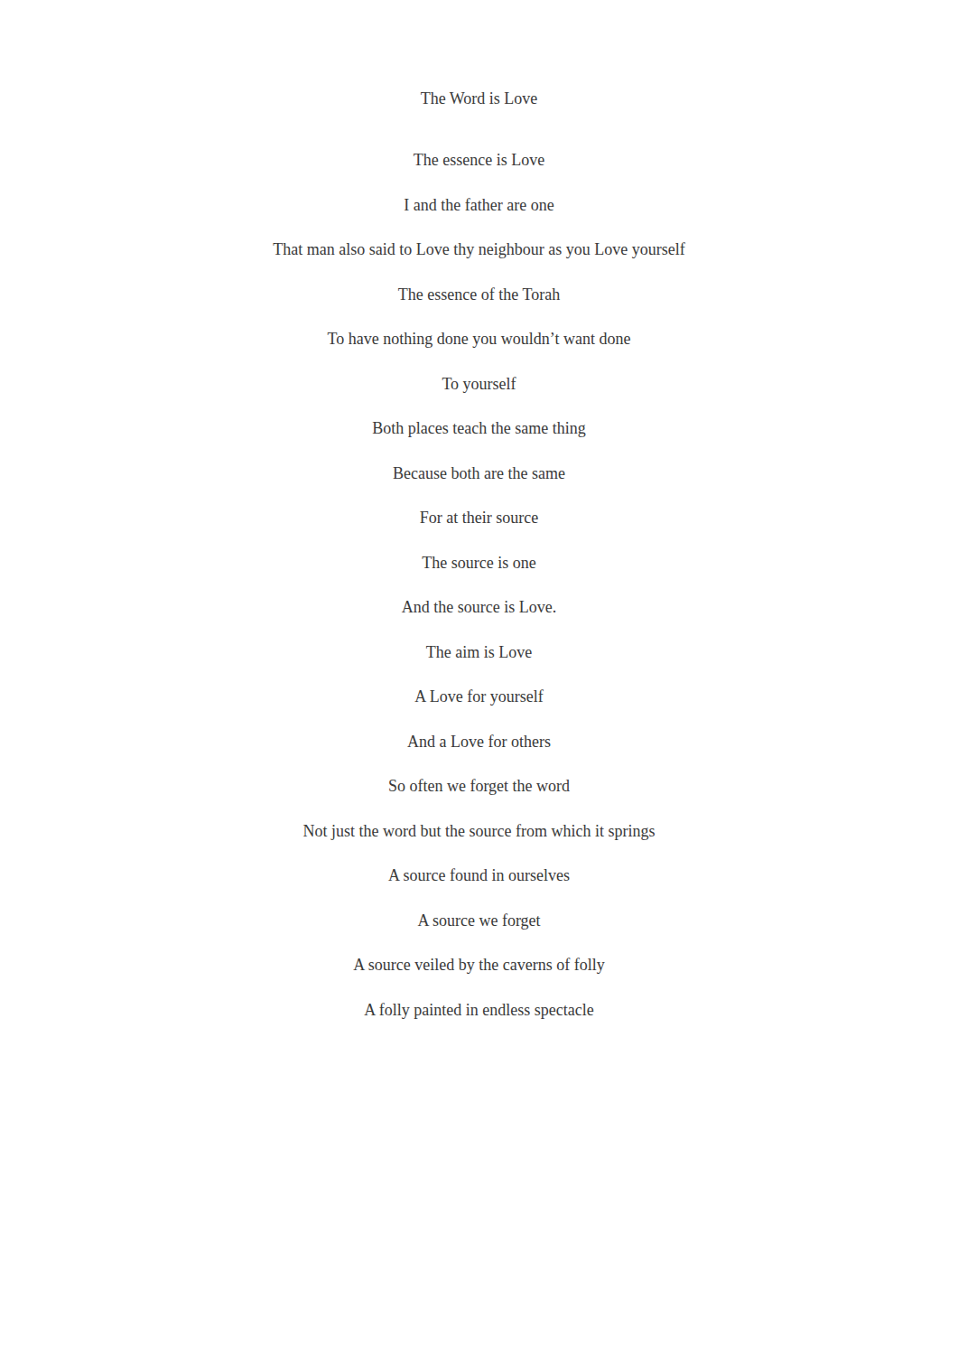The Word is Love
The essence is Love
I and the father are one
That man also said to Love thy neighbour as you Love yourself
The essence of the Torah
To have nothing done you wouldn’t want done
To yourself
Both places teach the same thing
Because both are the same
For at their source
The source is one
And the source is Love.
The aim is Love
A Love for yourself
And a Love for others
So often we forget the word
Not just the word but the source from which it springs
A source found in ourselves
A source we forget
A source veiled by the caverns of folly
A folly painted in endless spectacle